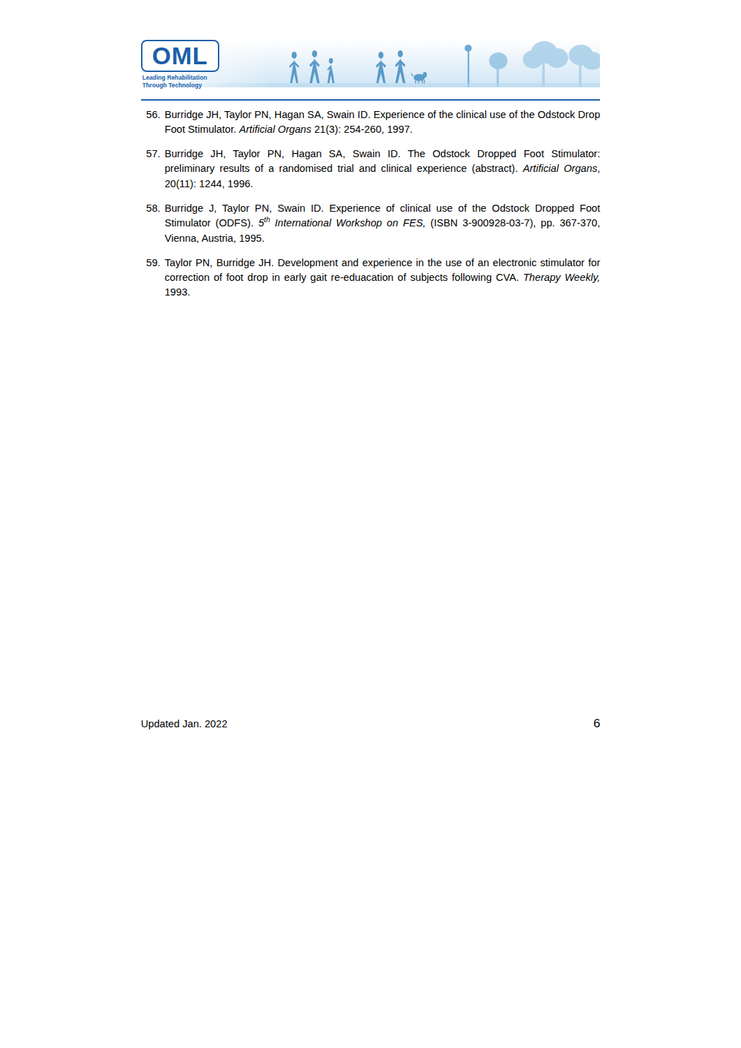OML
Leading Rehabilitation
Through Technology
Burridge JH, Taylor PN, Hagan SA, Swain ID. Experience of the clinical use of the Odstock Drop Foot Stimulator. Artificial Organs 21(3): 254-260, 1997.
Burridge JH, Taylor PN, Hagan SA, Swain ID. The Odstock Dropped Foot Stimulator: preliminary results of a randomised trial and clinical experience (abstract). Artificial Organs, 20(11): 1244, 1996.
Burridge J, Taylor PN, Swain ID. Experience of clinical use of the Odstock Dropped Foot Stimulator (ODFS). 5th International Workshop on FES, (ISBN 3-900928-03-7), pp. 367-370, Vienna, Austria, 1995.
Taylor PN, Burridge JH. Development and experience in the use of an electronic stimulator for correction of foot drop in early gait re-eduacation of subjects following CVA. Therapy Weekly, 1993.
Updated Jan. 2022
6